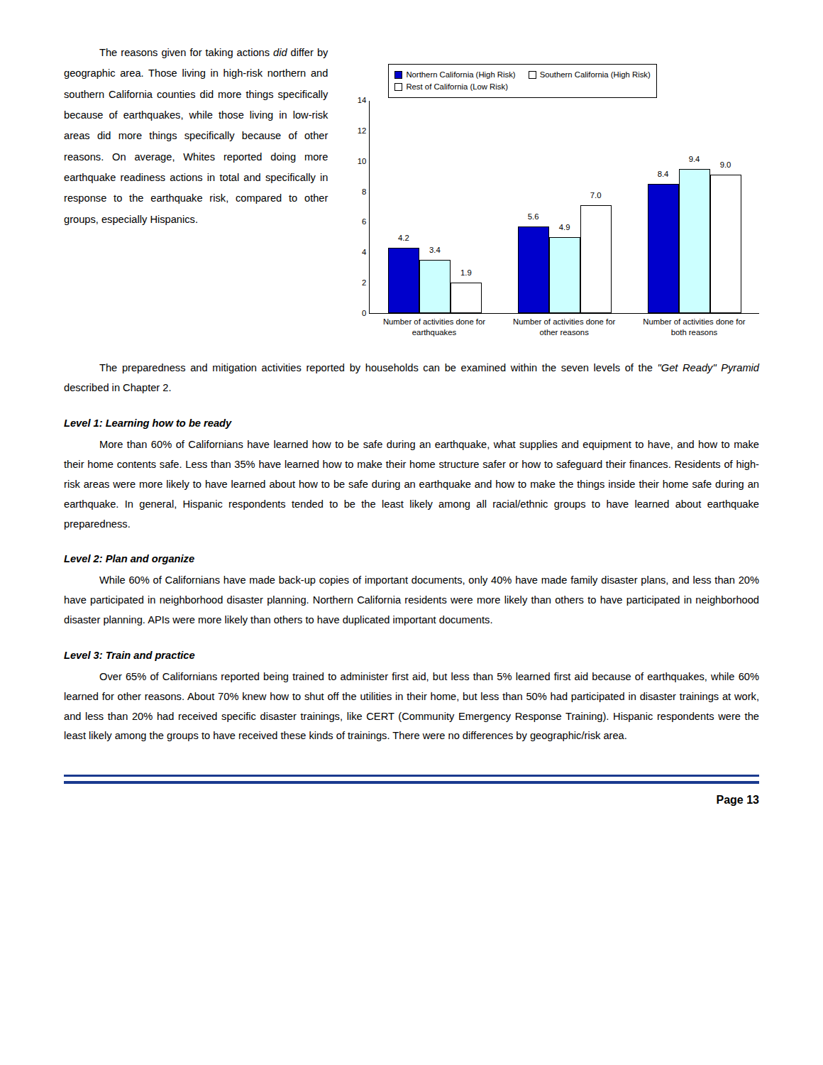The reasons given for taking actions did differ by geographic area. Those living in high-risk northern and southern California counties did more things specifically because of earthquakes, while those living in low-risk areas did more things specifically because of other reasons. On average, Whites reported doing more earthquake readiness actions in total and specifically in response to the earthquake risk, compared to other groups, especially Hispanics.
Northern California (High Risk) Southern California (High Risk)
Rest of California (Low Risk)
14 12 10 8 6 4 2 0
4.2
3.4
1.9
5.6
4.9
7.0
8.4
9.4
9.0
Number of activities done for earthquakes
Number of activities done for other reasons
Number of activities done for both reasons
The preparedness and mitigation activities reported by households can be examined within the seven levels of the "Get Ready" Pyramid described in Chapter 2.
Level 1: Learning how to be ready
More than 60% of Californians have learned how to be safe during an earthquake, what supplies and equipment to have, and how to make their home contents safe. Less than 35% have learned how to make their home structure safer or how to safeguard their finances. Residents of high-risk areas were more likely to have learned about how to be safe during an earthquake and how to make the things inside their home safe during an earthquake. In general, Hispanic respondents tended to be the least likely among all racial/ethnic groups to have learned about earthquake preparedness.
Level 2: Plan and organize
While 60% of Californians have made back-up copies of important documents, only 40% have made family disaster plans, and less than 20% have participated in neighborhood disaster planning. Northern California residents were more likely than others to have participated in neighborhood disaster planning. APIs were more likely than others to have duplicated important documents.
Level 3: Train and practice
Over 65% of Californians reported being trained to administer first aid, but less than 5% learned first aid because of earthquakes, while 60% learned for other reasons. About 70% knew how to shut off the utilities in their home, but less than 50% had participated in disaster trainings at work, and less than 20% had received specific disaster trainings, like CERT (Community Emergency Response Training). Hispanic respondents were the least likely among the groups to have received these kinds of trainings. There were no differences by geographic/risk area.
Page 13